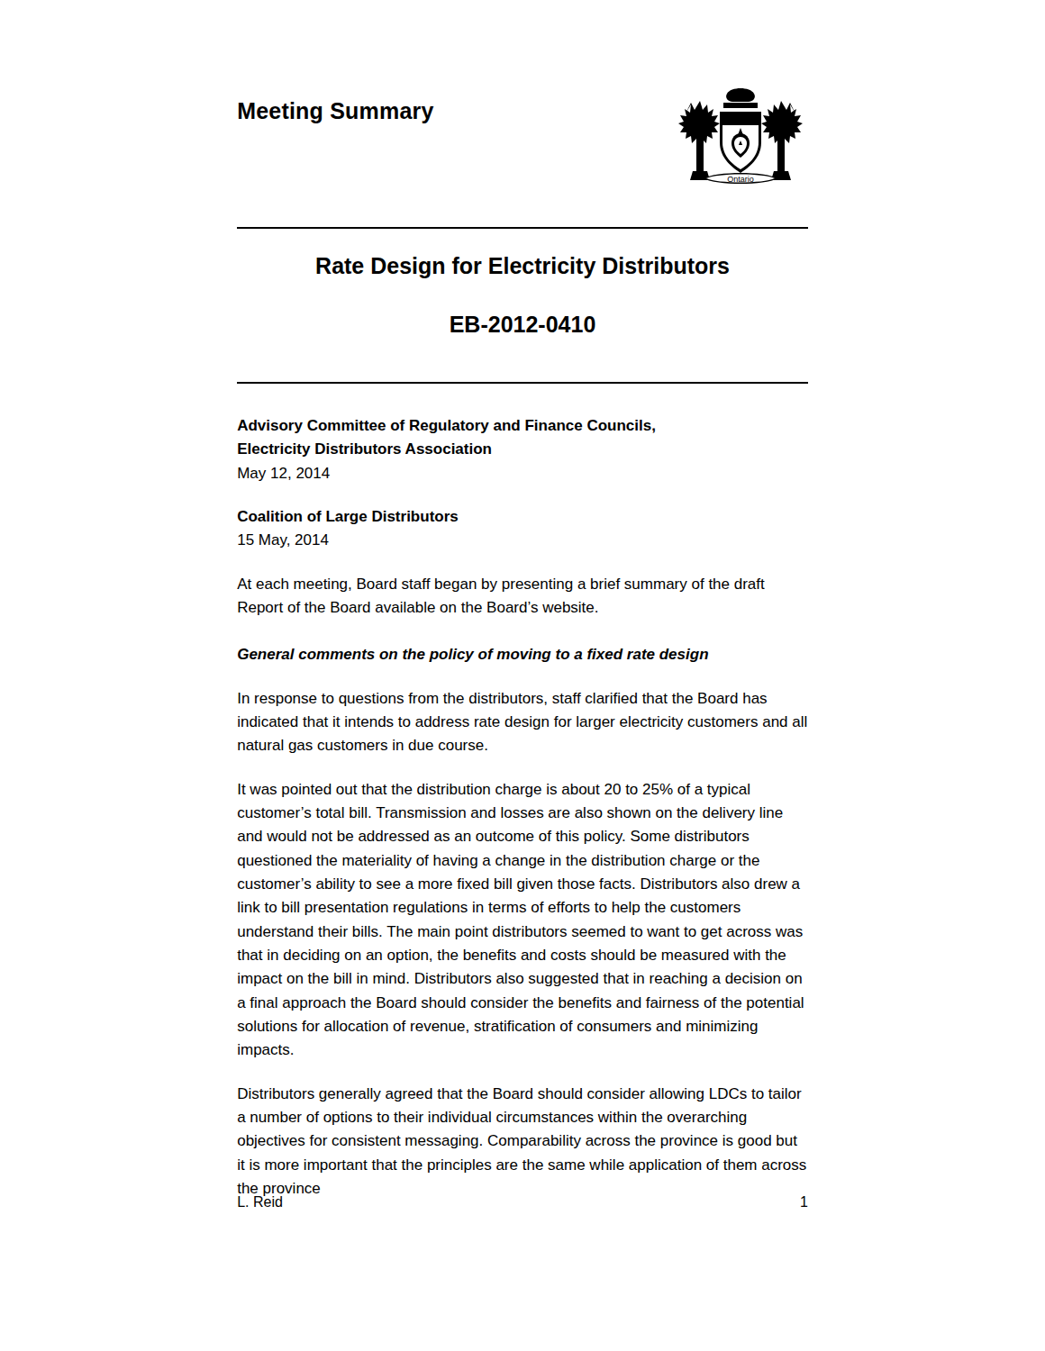Meeting Summary
Ontario
Rate Design for Electricity Distributors
EB-2012-0410
Advisory Committee of Regulatory and Finance Councils,
Electricity Distributors Association
May 12, 2014
Coalition of Large Distributors
15 May, 2014
At each meeting, Board staff began by presenting a brief summary of the draft Report of the Board available on the Board’s website.
General comments on the policy of moving to a fixed rate design
In response to questions from the distributors, staff clarified that the Board has indicated that it intends to address rate design for larger electricity customers and all natural gas customers in due course.
It was pointed out that the distribution charge is about 20 to 25% of a typical customer’s total bill. Transmission and losses are also shown on the delivery line and would not be addressed as an outcome of this policy. Some distributors questioned the materiality of having a change in the distribution charge or the customer’s ability to see a more fixed bill given those facts. Distributors also drew a link to bill presentation regulations in terms of efforts to help the customers understand their bills. The main point distributors seemed to want to get across was that in deciding on an option, the benefits and costs should be measured with the impact on the bill in mind. Distributors also suggested that in reaching a decision on a final approach the Board should consider the benefits and fairness of the potential solutions for allocation of revenue, stratification of consumers and minimizing impacts.
Distributors generally agreed that the Board should consider allowing LDCs to tailor a number of options to their individual circumstances within the overarching objectives for consistent messaging. Comparability across the province is good but it is more important that the principles are the same while application of them across the province
L. Reid 1